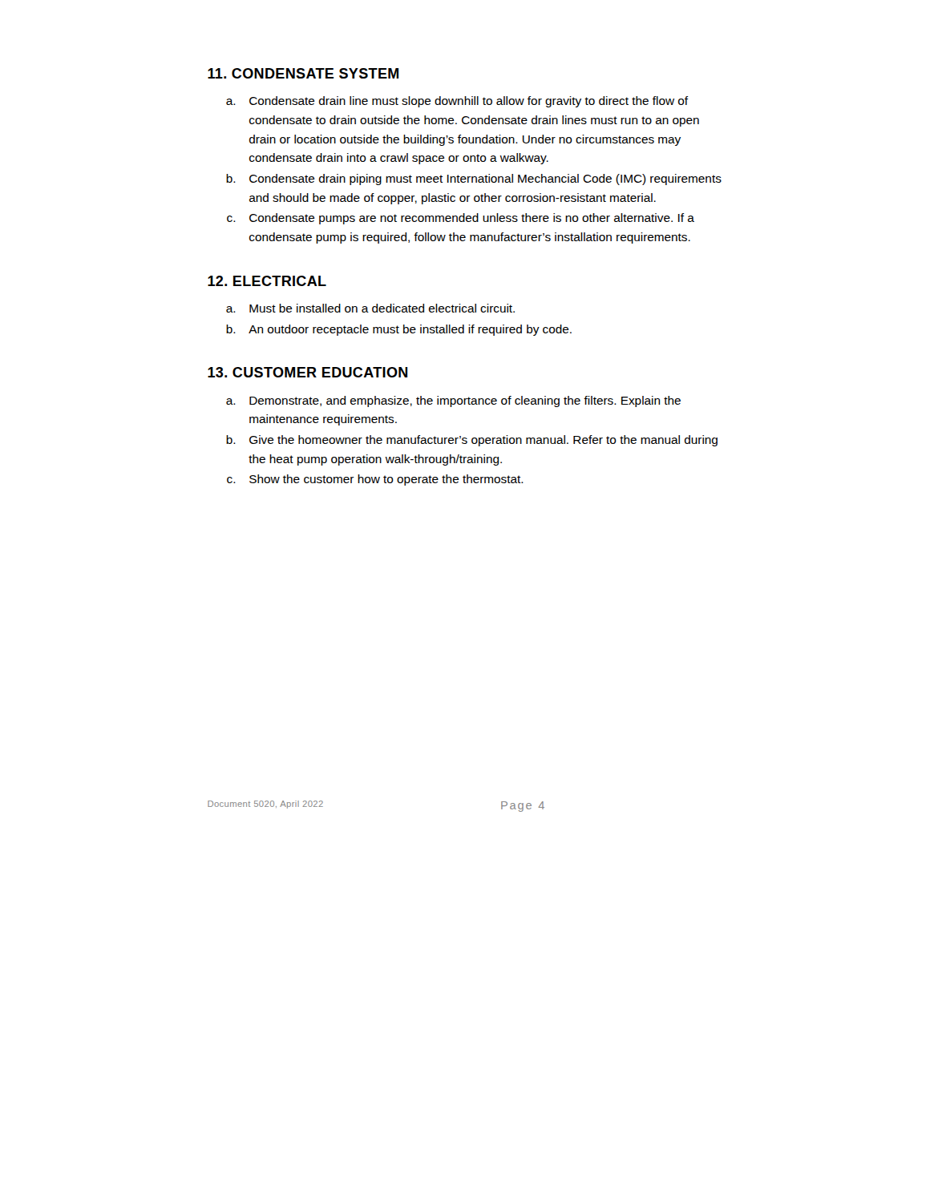11. CONDENSATE SYSTEM
Condensate drain line must slope downhill to allow for gravity to direct the flow of condensate to drain outside the home. Condensate drain lines must run to an open drain or location outside the building’s foundation. Under no circumstances may condensate drain into a crawl space or onto a walkway.
Condensate drain piping must meet International Mechancial Code (IMC) requirements and should be made of copper, plastic or other corrosion-resistant material.
Condensate pumps are not recommended unless there is no other alternative. If a condensate pump is required, follow the manufacturer’s installation requirements.
12. ELECTRICAL
Must be installed on a dedicated electrical circuit.
An outdoor receptacle must be installed if required by code.
13. CUSTOMER EDUCATION
Demonstrate, and emphasize, the importance of cleaning the filters. Explain the maintenance requirements.
Give the homeowner the manufacturer’s operation manual. Refer to the manual during the heat pump operation walk-through/training.
Show the customer how to operate the thermostat.
Document 5020, April 2022
Page 4